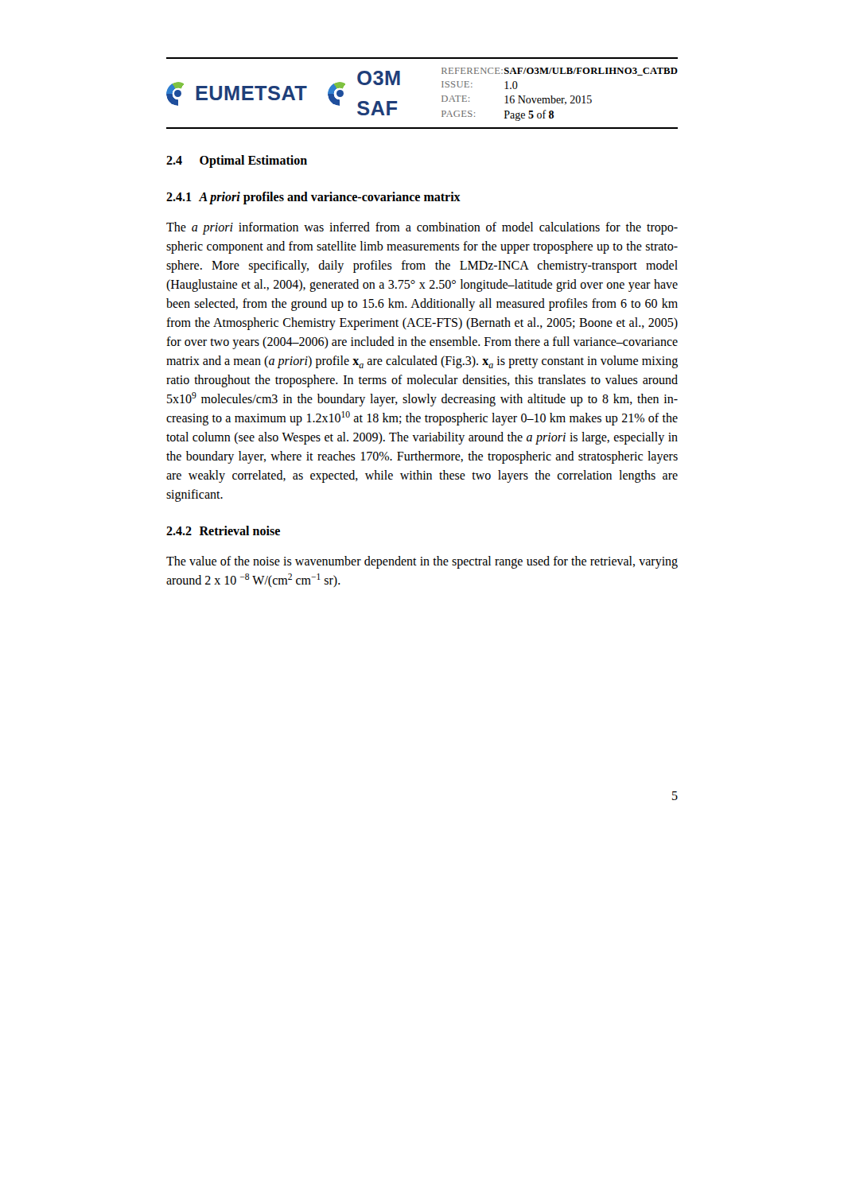| EUMETSAT O3M SAF | / Reference: / SAF/O3M/ULB/FORLIHNO3_CATBD / / Issue: / 1.0 / / Date: / 16 November, 2015 / / Pages: / Page 5 of 8 / |
2.4 Optimal Estimation
2.4.1 A priori profiles and variance-covariance matrix
The a priori information was inferred from a combination of model calculations for the tropospheric component and from satellite limb measurements for the upper troposphere up to the stratosphere. More specifically, daily profiles from the LMDz-INCA chemistry-transport model (Hauglustaine et al., 2004), generated on a 3.75° x 2.50° longitude–latitude grid over one year have been selected, from the ground up to 15.6 km. Additionally all measured profiles from 6 to 60 km from the Atmospheric Chemistry Experiment (ACE-FTS) (Bernath et al., 2005; Boone et al., 2005) for over two years (2004–2006) are included in the ensemble. From there a full variance–covariance matrix and a mean (a priori) profile xa are calculated (Fig.3). xa is pretty constant in volume mixing ratio throughout the troposphere. In terms of molecular densities, this translates to values around 5x109 molecules/cm3 in the boundary layer, slowly decreasing with altitude up to 8 km, then increasing to a maximum up 1.2x1010 at 18 km; the tropospheric layer 0–10 km makes up 21% of the total column (see also Wespes et al. 2009). The variability around the a priori is large, especially in the boundary layer, where it reaches 170%. Furthermore, the tropospheric and stratospheric layers are weakly correlated, as expected, while within these two layers the correlation lengths are significant.
2.4.2 Retrieval noise
The value of the noise is wavenumber dependent in the spectral range used for the retrieval, varying around 2 x 10 −8 W/(cm2 cm−1 sr).
5